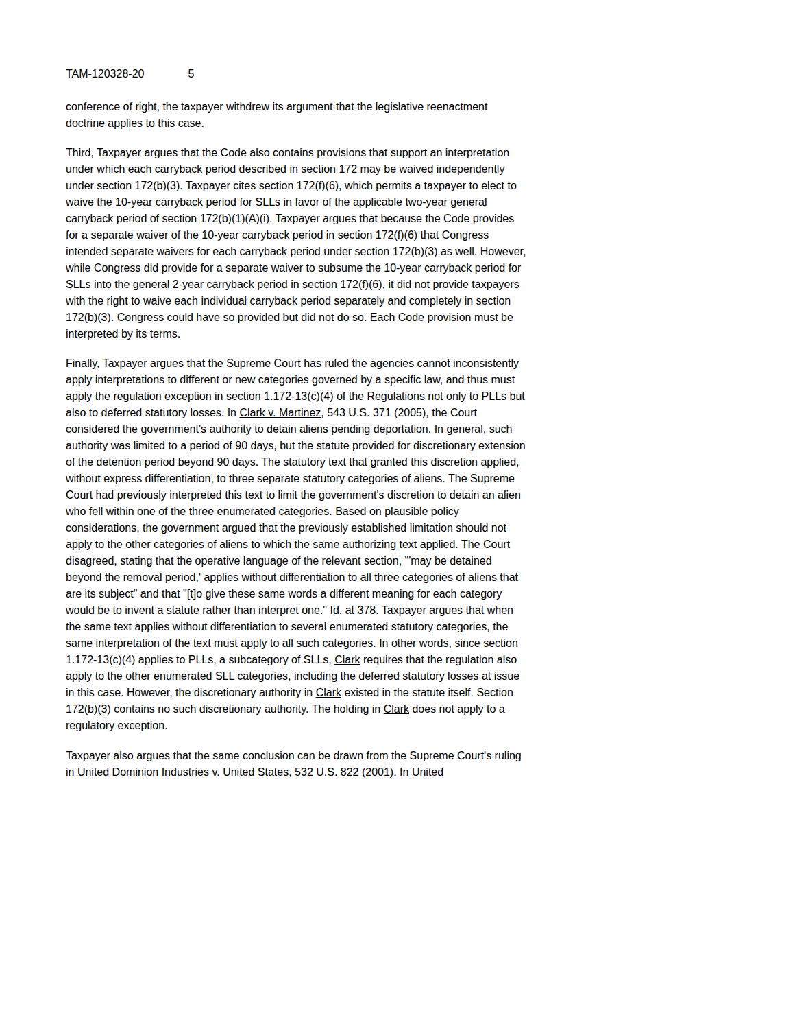TAM-120328-20 5
conference of right, the taxpayer withdrew its argument that the legislative reenactment doctrine applies to this case.
Third, Taxpayer argues that the Code also contains provisions that support an interpretation under which each carryback period described in section 172 may be waived independently under section 172(b)(3). Taxpayer cites section 172(f)(6), which permits a taxpayer to elect to waive the 10-year carryback period for SLLs in favor of the applicable two-year general carryback period of section 172(b)(1)(A)(i). Taxpayer argues that because the Code provides for a separate waiver of the 10-year carryback period in section 172(f)(6) that Congress intended separate waivers for each carryback period under section 172(b)(3) as well. However, while Congress did provide for a separate waiver to subsume the 10-year carryback period for SLLs into the general 2-year carryback period in section 172(f)(6), it did not provide taxpayers with the right to waive each individual carryback period separately and completely in section 172(b)(3). Congress could have so provided but did not do so. Each Code provision must be interpreted by its terms.
Finally, Taxpayer argues that the Supreme Court has ruled the agencies cannot inconsistently apply interpretations to different or new categories governed by a specific law, and thus must apply the regulation exception in section 1.172-13(c)(4) of the Regulations not only to PLLs but also to deferred statutory losses. In Clark v. Martinez, 543 U.S. 371 (2005), the Court considered the government's authority to detain aliens pending deportation. In general, such authority was limited to a period of 90 days, but the statute provided for discretionary extension of the detention period beyond 90 days. The statutory text that granted this discretion applied, without express differentiation, to three separate statutory categories of aliens. The Supreme Court had previously interpreted this text to limit the government's discretion to detain an alien who fell within one of the three enumerated categories. Based on plausible policy considerations, the government argued that the previously established limitation should not apply to the other categories of aliens to which the same authorizing text applied. The Court disagreed, stating that the operative language of the relevant section, "'may be detained beyond the removal period,' applies without differentiation to all three categories of aliens that are its subject" and that "[t]o give these same words a different meaning for each category would be to invent a statute rather than interpret one." Id. at 378. Taxpayer argues that when the same text applies without differentiation to several enumerated statutory categories, the same interpretation of the text must apply to all such categories. In other words, since section 1.172-13(c)(4) applies to PLLs, a subcategory of SLLs, Clark requires that the regulation also apply to the other enumerated SLL categories, including the deferred statutory losses at issue in this case. However, the discretionary authority in Clark existed in the statute itself. Section 172(b)(3) contains no such discretionary authority. The holding in Clark does not apply to a regulatory exception.
Taxpayer also argues that the same conclusion can be drawn from the Supreme Court's ruling in United Dominion Industries v. United States, 532 U.S. 822 (2001). In United